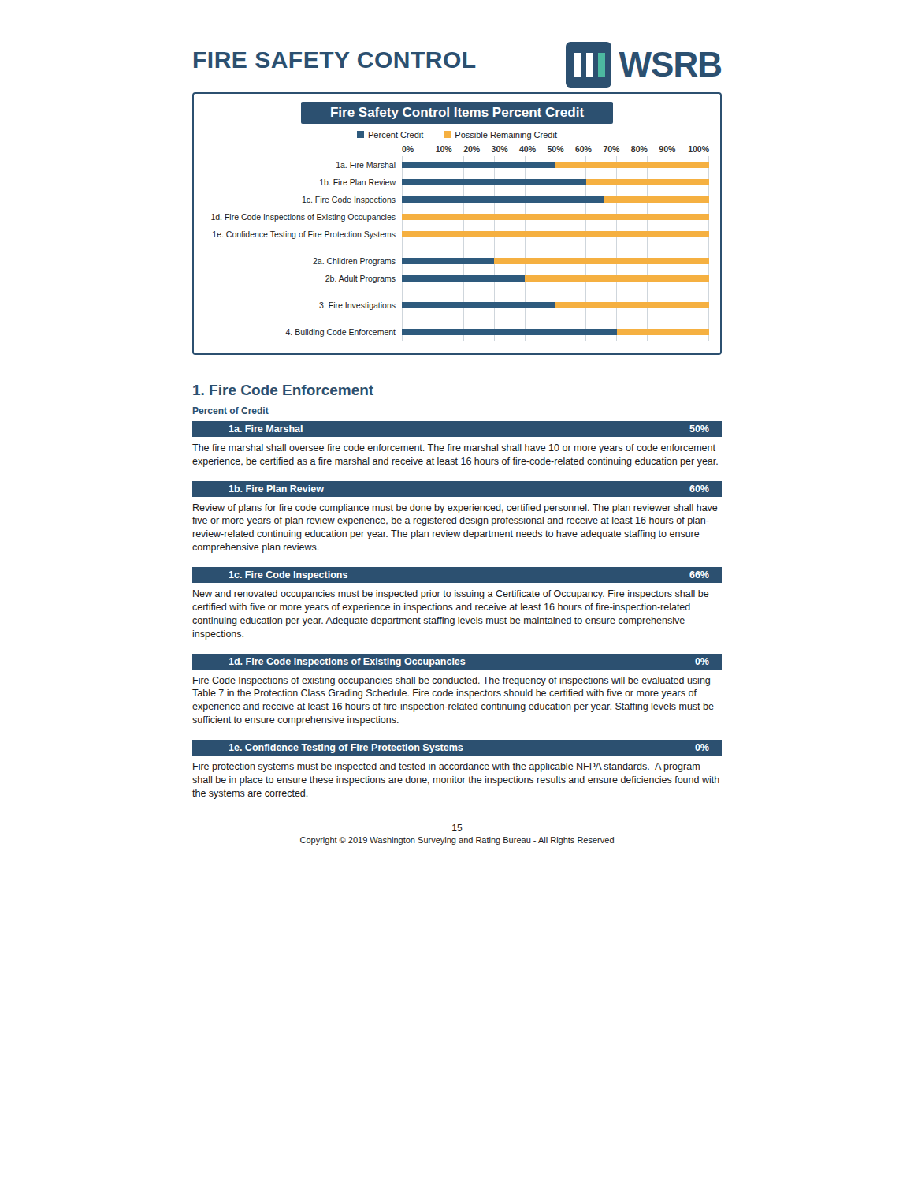FIRE SAFETY CONTROL
WSRB
Fire Safety Control Items Percent Credit
Percent Credit Possible Remaining Credit
0% 10% 20% 30% 40% 50% 60% 70% 80% 90% 100%
1a. Fire Marshal
1b. Fire Plan Review
1c. Fire Code Inspections
1d. Fire Code Inspections of Existing Occupancies
1e. Confidence Testing of Fire Protection Systems
2a. Children Programs
2b. Adult Programs
3. Fire Investigations
4. Building Code Enforcement
1. Fire Code Enforcement
Percent of Credit
1a. Fire Marshal 50%
The fire marshal shall oversee fire code enforcement. The fire marshal shall have 10 or more years of code enforcement experience, be certified as a fire marshal and receive at least 16 hours of fire-code-related continuing education per year.
1b. Fire Plan Review 60%
Review of plans for fire code compliance must be done by experienced, certified personnel. The plan reviewer shall have five or more years of plan review experience, be a registered design professional and receive at least 16 hours of plan-review-related continuing education per year. The plan review department needs to have adequate staffing to ensure comprehensive plan reviews.
1c. Fire Code Inspections 66%
New and renovated occupancies must be inspected prior to issuing a Certificate of Occupancy. Fire inspectors shall be certified with five or more years of experience in inspections and receive at least 16 hours of fire-inspection-related continuing education per year. Adequate department staffing levels must be maintained to ensure comprehensive inspections.
1d. Fire Code Inspections of Existing Occupancies 0%
Fire Code Inspections of existing occupancies shall be conducted. The frequency of inspections will be evaluated using Table 7 in the Protection Class Grading Schedule. Fire code inspectors should be certified with five or more years of experience and receive at least 16 hours of fire-inspection-related continuing education per year. Staffing levels must be sufficient to ensure comprehensive inspections.
1e. Confidence Testing of Fire Protection Systems 0%
Fire protection systems must be inspected and tested in accordance with the applicable NFPA standards. A program shall be in place to ensure these inspections are done, monitor the inspections results and ensure deficiencies found with the systems are corrected.
15
Copyright © 2019 Washington Surveying and Rating Bureau - All Rights Reserved